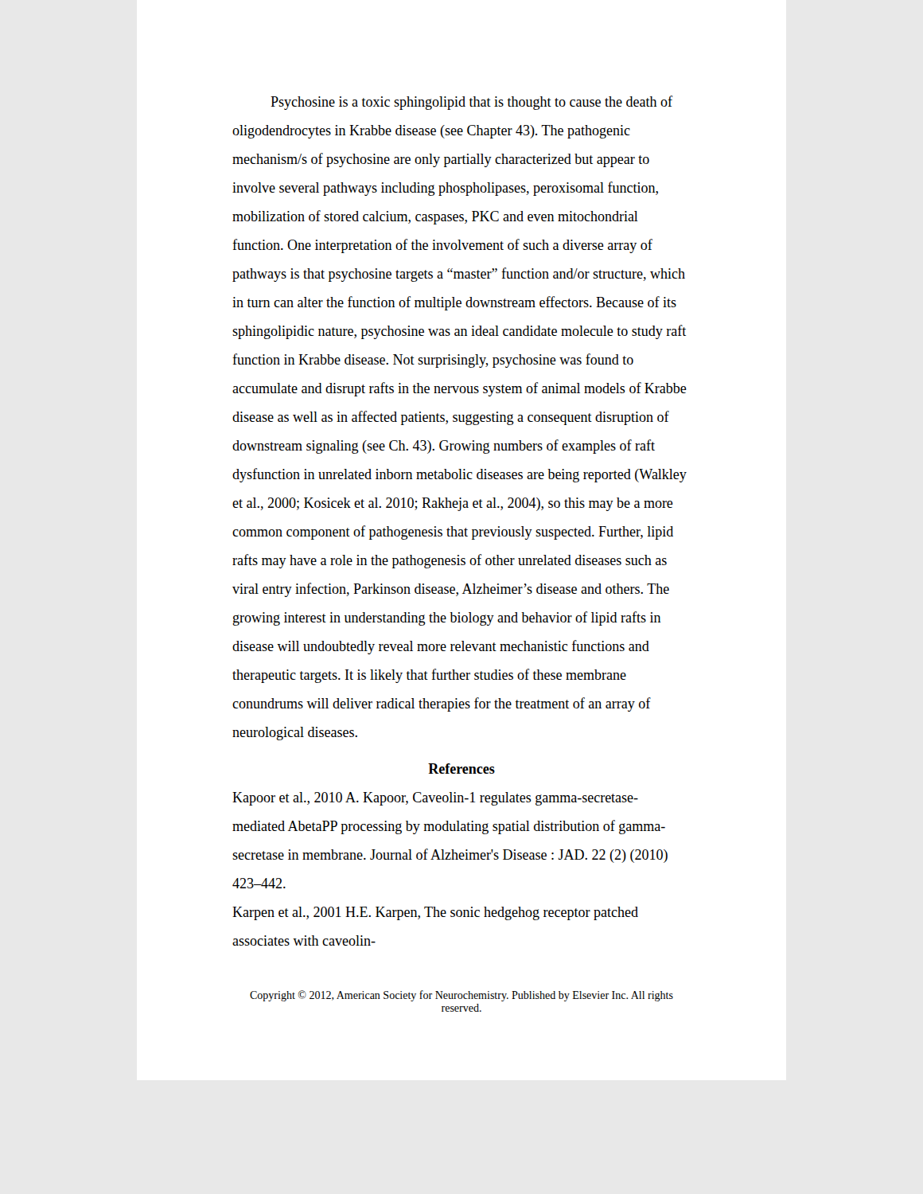Psychosine is a toxic sphingolipid that is thought to cause the death of oligodendrocytes in Krabbe disease (see Chapter 43). The pathogenic mechanism/s of psychosine are only partially characterized but appear to involve several pathways including phospholipases, peroxisomal function, mobilization of stored calcium, caspases, PKC and even mitochondrial function. One interpretation of the involvement of such a diverse array of pathways is that psychosine targets a “master” function and/or structure, which in turn can alter the function of multiple downstream effectors. Because of its sphingolipidic nature, psychosine was an ideal candidate molecule to study raft function in Krabbe disease. Not surprisingly, psychosine was found to accumulate and disrupt rafts in the nervous system of animal models of Krabbe disease as well as in affected patients, suggesting a consequent disruption of downstream signaling (see Ch. 43). Growing numbers of examples of raft dysfunction in unrelated inborn metabolic diseases are being reported (Walkley et al., 2000; Kosicek et al. 2010; Rakheja et al., 2004), so this may be a more common component of pathogenesis that previously suspected. Further, lipid rafts may have a role in the pathogenesis of other unrelated diseases such as viral entry infection, Parkinson disease, Alzheimer’s disease and others. The growing interest in understanding the biology and behavior of lipid rafts in disease will undoubtedly reveal more relevant mechanistic functions and therapeutic targets. It is likely that further studies of these membrane conundrums will deliver radical therapies for the treatment of an array of neurological diseases.
References
Kapoor et al., 2010 A. Kapoor, Caveolin-1 regulates gamma-secretase-mediated AbetaPP processing by modulating spatial distribution of gamma-secretase in membrane. Journal of Alzheimer's Disease : JAD. 22 (2) (2010) 423–442.
Karpen et al., 2001 H.E. Karpen, The sonic hedgehog receptor patched associates with caveolin-
Copyright © 2012, American Society for Neurochemistry. Published by Elsevier Inc. All rights reserved.